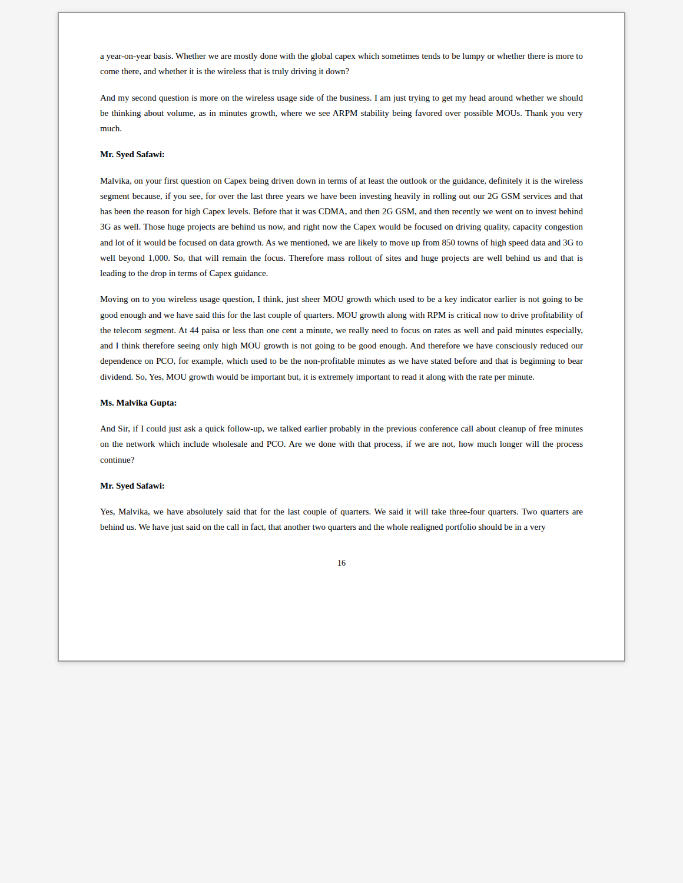a year-on-year basis. Whether we are mostly done with the global capex which sometimes tends to be lumpy or whether there is more to come there, and whether it is the wireless that is truly driving it down?
And my second question is more on the wireless usage side of the business. I am just trying to get my head around whether we should be thinking about volume, as in minutes growth, where we see ARPM stability being favored over possible MOUs. Thank you very much.
Mr. Syed Safawi:
Malvika, on your first question on Capex being driven down in terms of at least the outlook or the guidance, definitely it is the wireless segment because, if you see, for over the last three years we have been investing heavily in rolling out our 2G GSM services and that has been the reason for high Capex levels. Before that it was CDMA, and then 2G GSM, and then recently we went on to invest behind 3G as well. Those huge projects are behind us now, and right now the Capex would be focused on driving quality, capacity congestion and lot of it would be focused on data growth. As we mentioned, we are likely to move up from 850 towns of high speed data and 3G to well beyond 1,000. So, that will remain the focus. Therefore mass rollout of sites and huge projects are well behind us and that is leading to the drop in terms of Capex guidance.
Moving on to you wireless usage question, I think, just sheer MOU growth which used to be a key indicator earlier is not going to be good enough and we have said this for the last couple of quarters. MOU growth along with RPM is critical now to drive profitability of the telecom segment. At 44 paisa or less than one cent a minute, we really need to focus on rates as well and paid minutes especially, and I think therefore seeing only high MOU growth is not going to be good enough. And therefore we have consciously reduced our dependence on PCO, for example, which used to be the non-profitable minutes as we have stated before and that is beginning to bear dividend. So, Yes, MOU growth would be important but, it is extremely important to read it along with the rate per minute.
Ms. Malvika Gupta:
And Sir, if I could just ask a quick follow-up, we talked earlier probably in the previous conference call about cleanup of free minutes on the network which include wholesale and PCO. Are we done with that process, if we are not, how much longer will the process continue?
Mr. Syed Safawi:
Yes, Malvika, we have absolutely said that for the last couple of quarters. We said it will take three-four quarters. Two quarters are behind us. We have just said on the call in fact, that another two quarters and the whole realigned portfolio should be in a very
16